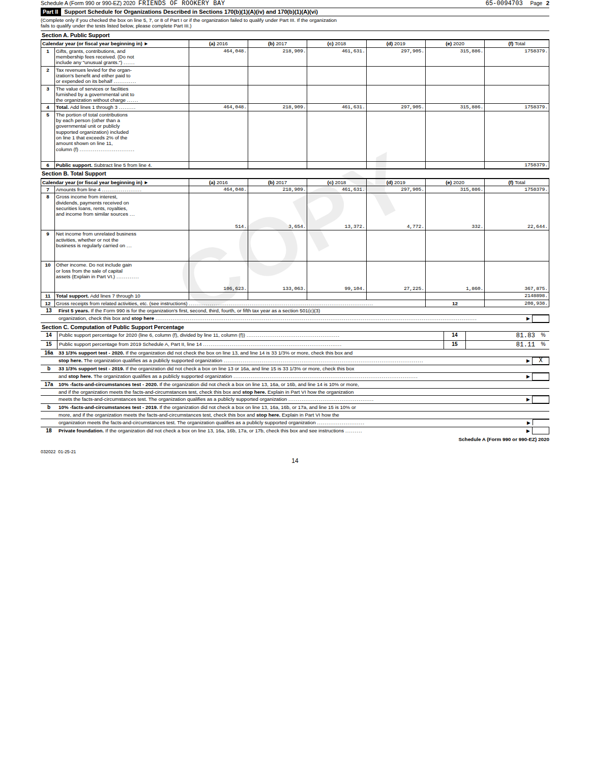COPY
Schedule A (Form 990 or 990-EZ) 2020 FRIENDS OF ROOKERY BAY
65-0094703 Page 2
Part II
Support Schedule for Organizations Described in Sections 170(b)(1)(A)(iv) and 170(b)(1)(A)(vi)
(Complete only if you checked the box on line 5, 7, or 8 of Part I or if the organization failed to qualify under Part III. If the organization fails to qualify under the tests listed below, please complete Part III.)
Section A. Public Support
| Calendar year (or fiscal year beginning in) ► | (a) 2016 | (b) 2017 | (c) 2018 | (d) 2019 | (e) 2020 | (f) Total |
| 1 | Gifts, grants, contributions, and membership fees received. (Do not include any "unusual grants.") ...... | 464,048. | 218,909. | 461,631. | 297,905. | 315,886. | 1758379. |
| 2 | Tax revenues levied for the organ- ization's benefit and either paid to or expended on its behalf ............ | | | | | | |
| 3 | The value of services or facilities furnished by a governmental unit to the organization without charge ...... | | | | | | |
| 4 | Total. Add lines 1 through 3 ......... | 464,048. | 218,909. | 461,631. | 297,905. | 315,886. | 1758379. |
| 5 | The portion of total contributions by each person (other than a governmental unit or publicly supported organization) included on line 1 that exceeds 2% of the amount shown on line 11, column (f) ............................. | | | | | | |
| 6 | Public support. Subtract line 5 from line 4. | | | | | | 1758379. |
Section B. Total Support
| Calendar year (or fiscal year beginning in) ► | (a) 2016 | (b) 2017 | (c) 2018 | (d) 2019 | (e) 2020 | (f) Total |
| 7 | Amounts from line 4 ..................... | 464,048. | 218,909. | 461,631. | 297,905. | 315,886. | 1758379. |
| 8 | Gross income from interest, dividends, payments received on securities loans, rents, royalties, and income from similar sources ... | 514. | 3,654. | 13,372. | 4,772. | 332. | 22,644. |
| 9 | Net income from unrelated business activities, whether or not the business is regularly carried on ... | | | | | | |
| 10 | Other income. Do not include gain or loss from the sale of capital assets (Explain in Part VI.) ............ | 106,623. | 133,063. | 99,104. | 27,225. | 1,860. | 367,875. |
| 11 | Total support. Add lines 7 through 10 | | | | | | 2148898. |
| 12 | Gross receipts from related activities, etc. (see instructions) ................................................................................................. | 12 | 208,938. |
13
First 5 years. If the Form 990 is for the organization's first, second, third, fourth, or fifth tax year as a section 501(c)(3)
organization, check this box and stop here .........................................................................................................................................................................
►
Section C. Computation of Public Support Percentage
14
Public support percentage for 2020 (line 6, column (f), divided by line 11, column (f)) .................................................
14
81.83
%
15
Public support percentage from 2019 Schedule A, Part II, line 14 .........................................................................
15
81.11
%
16a
33 1/3% support test - 2020. If the organization did not check the box on line 13, and line 14 is 33 1/3% or more, check this box and
stop here. The organization qualifies as a publicly supported organization .........................................................................................................
►
X
b
33 1/3% support test - 2019. If the organization did not check a box on line 13 or 16a, and line 15 is 33 1/3% or more, check this box
and stop here. The organization qualifies as a publicly supported organization .................................................................................................
►
17a
10% -facts-and-circumstances test - 2020. If the organization did not check a box on line 13, 16a, or 16b, and line 14 is 10% or more,
and if the organization meets the facts-and-circumstances test, check this box and stop here. Explain in Part VI how the organization
meets the facts-and-circumstances test. The organization qualifies as a publicly supported organization .............................................
►
b
10% -facts-and-circumstances test - 2019. If the organization did not check a box on line 13, 16a, 16b, or 17a, and line 15 is 10% or
more, and if the organization meets the facts-and-circumstances test, check this box and stop here. Explain in Part VI how the
organization meets the facts-and-circumstances test. The organization qualifies as a publicly supported organization .........................
►
18
Private foundation. If the organization did not check a box on line 13, 16a, 16b, 17a, or 17b, check this box and see instructions .........
►
Schedule A (Form 990 or 990-EZ) 2020
032022 01-25-21
14